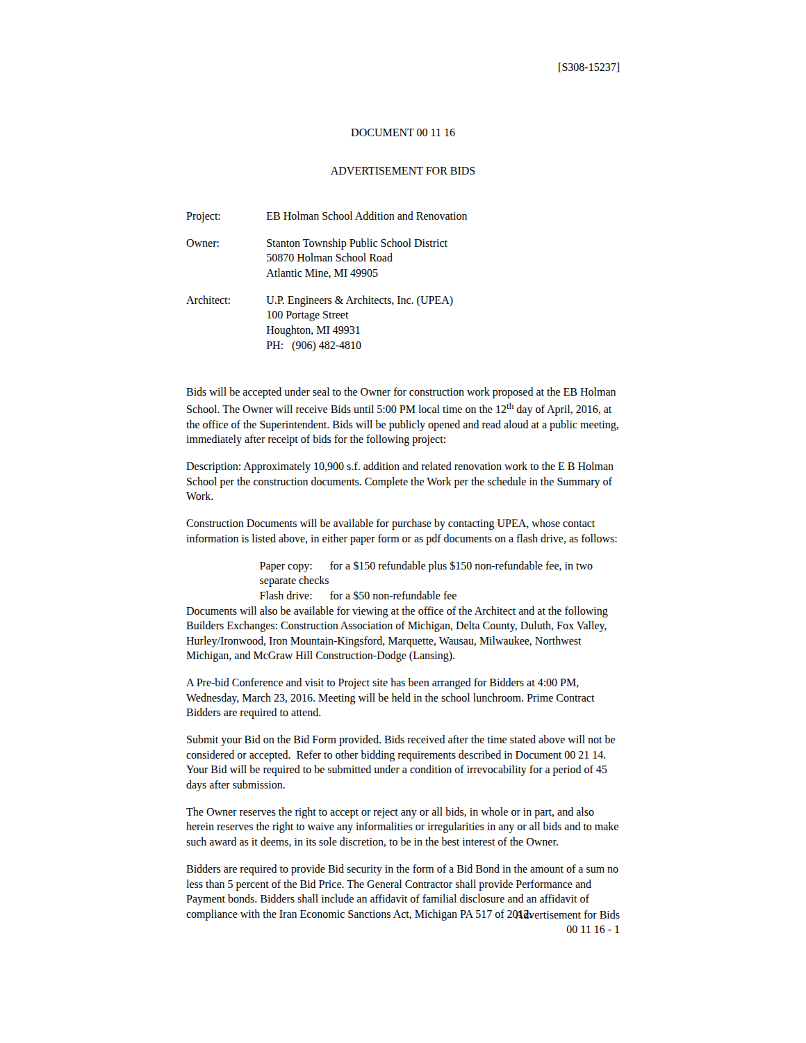[S308-15237]
DOCUMENT 00 11 16
ADVERTISEMENT FOR BIDS
| Project: | EB Holman School Addition and Renovation |
| Owner: | Stanton Township Public School District 50870 Holman School Road Atlantic Mine, MI 49905 |
| Architect: | U.P. Engineers & Architects, Inc. (UPEA) 100 Portage Street Houghton, MI 49931 PH: (906) 482-4810 |
Bids will be accepted under seal to the Owner for construction work proposed at the EB Holman School. The Owner will receive Bids until 5:00 PM local time on the 12th day of April, 2016, at the office of the Superintendent. Bids will be publicly opened and read aloud at a public meeting, immediately after receipt of bids for the following project:
Description: Approximately 10,900 s.f. addition and related renovation work to the E B Holman School per the construction documents. Complete the Work per the schedule in the Summary of Work.
Construction Documents will be available for purchase by contacting UPEA, whose contact information is listed above, in either paper form or as pdf documents on a flash drive, as follows:
Paper copy: for a $150 refundable plus $150 non-refundable fee, in two separate checks
Flash drive: for a $50 non-refundable fee
Documents will also be available for viewing at the office of the Architect and at the following Builders Exchanges: Construction Association of Michigan, Delta County, Duluth, Fox Valley, Hurley/Ironwood, Iron Mountain-Kingsford, Marquette, Wausau, Milwaukee, Northwest Michigan, and McGraw Hill Construction-Dodge (Lansing).
A Pre-bid Conference and visit to Project site has been arranged for Bidders at 4:00 PM, Wednesday, March 23, 2016. Meeting will be held in the school lunchroom. Prime Contract Bidders are required to attend.
Submit your Bid on the Bid Form provided. Bids received after the time stated above will not be considered or accepted. Refer to other bidding requirements described in Document 00 21 14. Your Bid will be required to be submitted under a condition of irrevocability for a period of 45 days after submission.
The Owner reserves the right to accept or reject any or all bids, in whole or in part, and also herein reserves the right to waive any informalities or irregularities in any or all bids and to make such award as it deems, in its sole discretion, to be in the best interest of the Owner.
Bidders are required to provide Bid security in the form of a Bid Bond in the amount of a sum no less than 5 percent of the Bid Price. The General Contractor shall provide Performance and Payment bonds. Bidders shall include an affidavit of familial disclosure and an affidavit of compliance with the Iran Economic Sanctions Act, Michigan PA 517 of 2012.
Advertisement for Bids
00 11 16 - 1